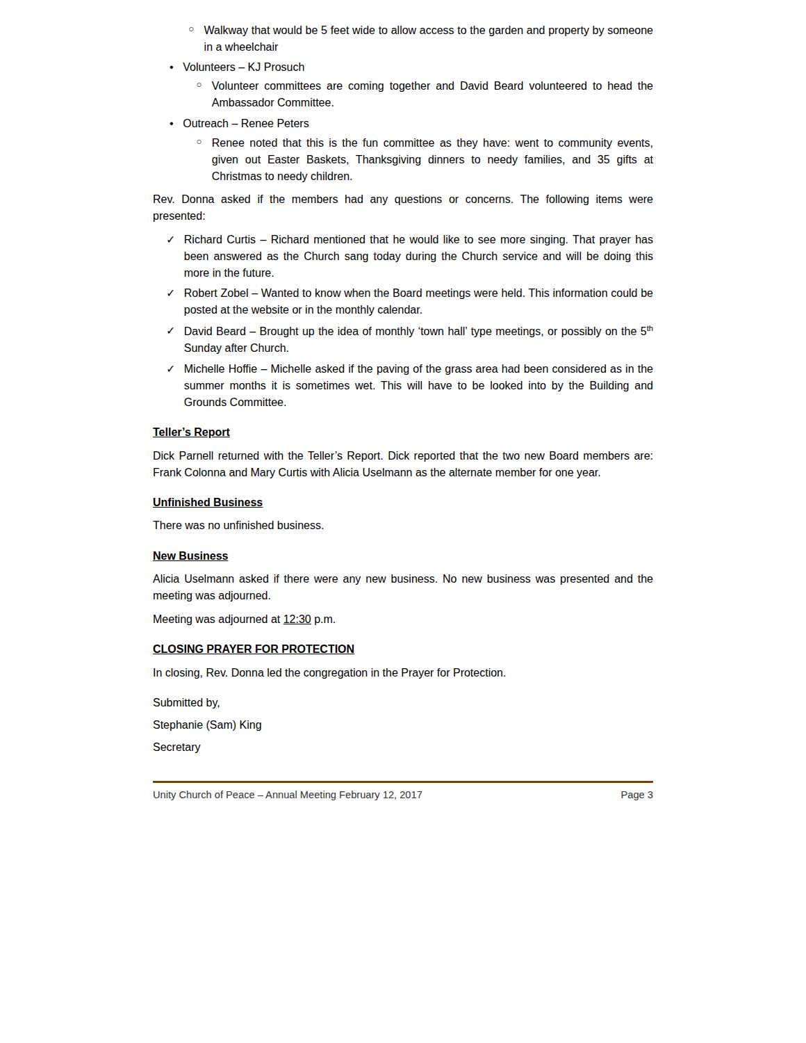Walkway that would be 5 feet wide to allow access to the garden and property by someone in a wheelchair
Volunteers – KJ Prosuch
Volunteer committees are coming together and David Beard volunteered to head the Ambassador Committee.
Outreach – Renee Peters
Renee noted that this is the fun committee as they have: went to community events, given out Easter Baskets, Thanksgiving dinners to needy families, and 35 gifts at Christmas to needy children.
Rev. Donna asked if the members had any questions or concerns. The following items were presented:
Richard Curtis – Richard mentioned that he would like to see more singing. That prayer has been answered as the Church sang today during the Church service and will be doing this more in the future.
Robert Zobel – Wanted to know when the Board meetings were held. This information could be posted at the website or in the monthly calendar.
David Beard – Brought up the idea of monthly ‘town hall’ type meetings, or possibly on the 5th Sunday after Church.
Michelle Hoffie – Michelle asked if the paving of the grass area had been considered as in the summer months it is sometimes wet. This will have to be looked into by the Building and Grounds Committee.
Teller’s Report
Dick Parnell returned with the Teller’s Report. Dick reported that the two new Board members are: Frank Colonna and Mary Curtis with Alicia Uselmann as the alternate member for one year.
Unfinished Business
There was no unfinished business.
New Business
Alicia Uselmann asked if there were any new business. No new business was presented and the meeting was adjourned.
Meeting was adjourned at 12:30 p.m.
CLOSING PRAYER FOR PROTECTION
In closing, Rev. Donna led the congregation in the Prayer for Protection.
Submitted by,
Stephanie (Sam) King
Secretary
Unity Church of Peace – Annual Meeting February 12, 2017 Page 3